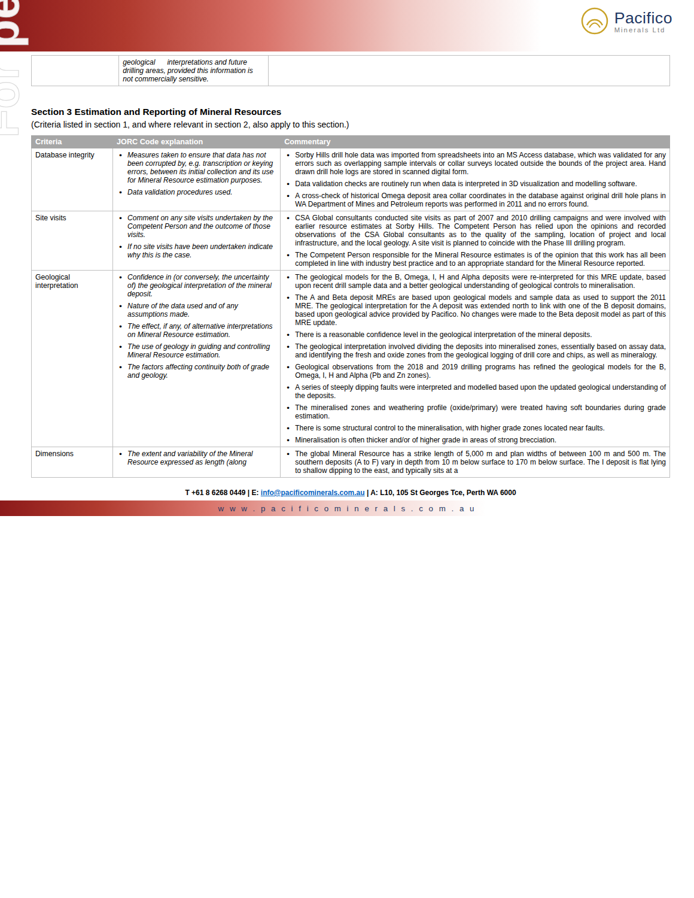Pacifico
Minerals Ltd
For personal use only
| | geological interpretations and future drilling areas, provided this information is not commercially sensitive. | |
Section 3 Estimation and Reporting of Mineral Resources
(Criteria listed in section 1, and where relevant in section 2, also apply to this section.)
| Criteria | JORC Code explanation | Commentary |
| --- | --- | --- |
| Database integrity | Measures taken to ensure that data has not been corrupted by, e.g. transcription or keying errors, between its initial collection and its use for Mineral Resource estimation purposes. Data validation procedures used. | Sorby Hills drill hole data was imported from spreadsheets into an MS Access database, which was validated for any errors such as overlapping sample intervals or collar surveys located outside the bounds of the project area. Hand drawn drill hole logs are stored in scanned digital form. Data validation checks are routinely run when data is interpreted in 3D visualization and modelling software. A cross-check of historical Omega deposit area collar coordinates in the database against original drill hole plans in WA Department of Mines and Petroleum reports was performed in 2011 and no errors found. |
| Site visits | Comment on any site visits undertaken by the Competent Person and the outcome of those visits. If no site visits have been undertaken indicate why this is the case. | CSA Global consultants conducted site visits as part of 2007 and 2010 drilling campaigns and were involved with earlier resource estimates at Sorby Hills. The Competent Person has relied upon the opinions and recorded observations of the CSA Global consultants as to the quality of the sampling, location of project and local infrastructure, and the local geology. A site visit is planned to coincide with the Phase III drilling program. The Competent Person responsible for the Mineral Resource estimates is of the opinion that this work has all been completed in line with industry best practice and to an appropriate standard for the Mineral Resource reported. |
| Geological interpretation | Confidence in (or conversely, the uncertainty of) the geological interpretation of the mineral deposit. Nature of the data used and of any assumptions made. The effect, if any, of alternative interpretations on Mineral Resource estimation. The use of geology in guiding and controlling Mineral Resource estimation. The factors affecting continuity both of grade and geology. | The geological models for the B, Omega, I, H and Alpha deposits were re-interpreted for this MRE update, based upon recent drill sample data and a better geological understanding of geological controls to mineralisation. The A and Beta deposit MREs are based upon geological models and sample data as used to support the 2011 MRE. The geological interpretation for the A deposit was extended north to link with one of the B deposit domains, based upon geological advice provided by Pacifico. No changes were made to the Beta deposit model as part of this MRE update. There is a reasonable confidence level in the geological interpretation of the mineral deposits. The geological interpretation involved dividing the deposits into mineralised zones, essentially based on assay data, and identifying the fresh and oxide zones from the geological logging of drill core and chips, as well as mineralogy. Geological observations from the 2018 and 2019 drilling programs has refined the geological models for the B, Omega, I, H and Alpha (Pb and Zn zones). A series of steeply dipping faults were interpreted and modelled based upon the updated geological understanding of the deposits. The mineralised zones and weathering profile (oxide/primary) were treated having soft boundaries during grade estimation. There is some structural control to the mineralisation, with higher grade zones located near faults. Mineralisation is often thicker and/or of higher grade in areas of strong brecciation. |
| Dimensions | The extent and variability of the Mineral Resource expressed as length (along | The global Mineral Resource has a strike length of 5,000 m and plan widths of between 100 m and 500 m. The southern deposits (A to F) vary in depth from 10 m below surface to 170 m below surface. The I deposit is flat lying to shallow dipping to the east, and typically sits at a |
T +61 8 6268 0449 | E: info@pacificominerals.com.au | A: L10, 105 St Georges Tce, Perth WA 6000
w w w . p a c i f i c o m i n e r a l s . c o m . a u